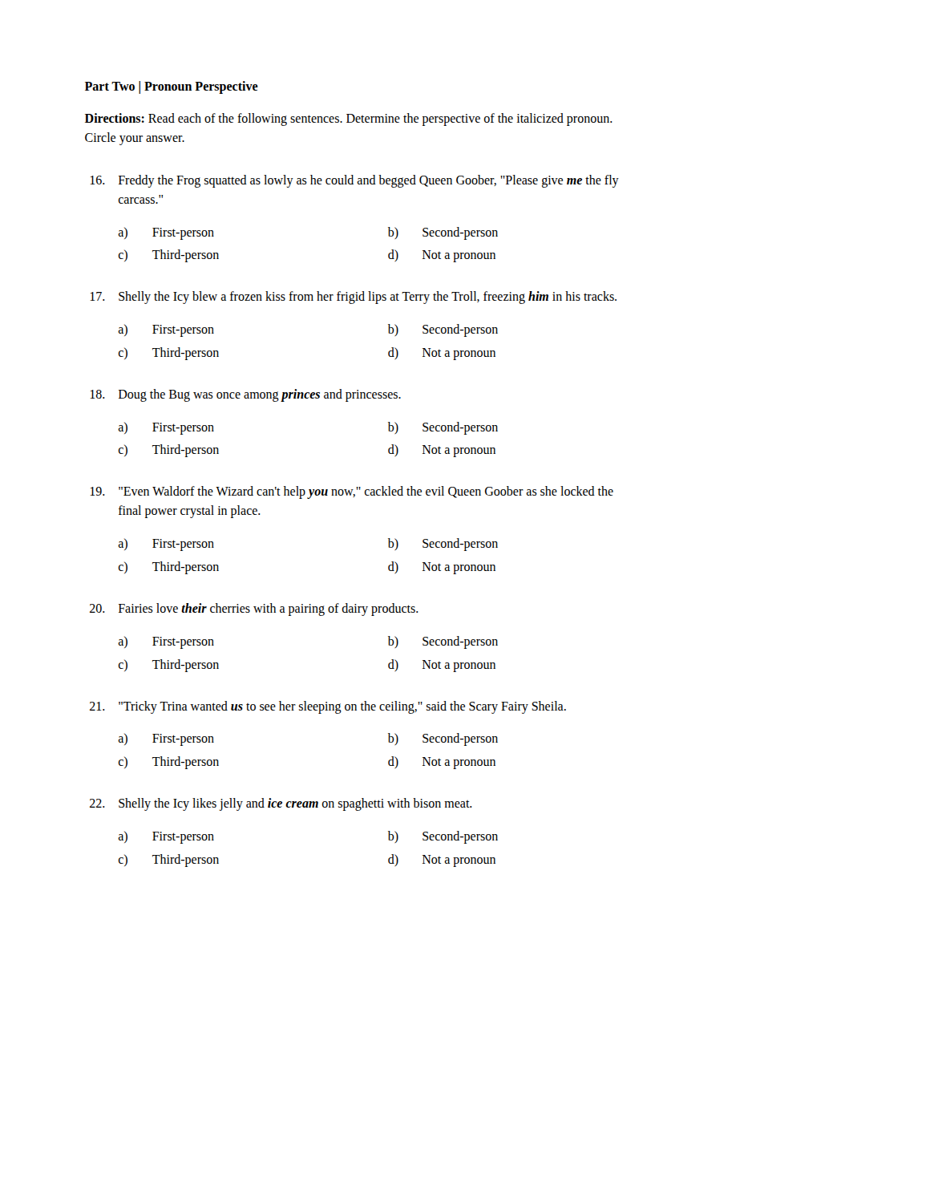Part Two | Pronoun Perspective
Directions: Read each of the following sentences. Determine the perspective of the italicized pronoun. Circle your answer.
Freddy the Frog squatted as lowly as he could and begged Queen Goober, "Please give me the fly carcass."
| a) | First-person | | b) | Second-person |
| c) | Third-person | | d) | Not a pronoun |
Shelly the Icy blew a frozen kiss from her frigid lips at Terry the Troll, freezing him in his tracks.
| a) | First-person | | b) | Second-person |
| c) | Third-person | | d) | Not a pronoun |
Doug the Bug was once among princes and princesses.
| a) | First-person | | b) | Second-person |
| c) | Third-person | | d) | Not a pronoun |
"Even Waldorf the Wizard can't help you now," cackled the evil Queen Goober as she locked the final power crystal in place.
| a) | First-person | | b) | Second-person |
| c) | Third-person | | d) | Not a pronoun |
Fairies love their cherries with a pairing of dairy products.
| a) | First-person | | b) | Second-person |
| c) | Third-person | | d) | Not a pronoun |
"Tricky Trina wanted us to see her sleeping on the ceiling," said the Scary Fairy Sheila.
| a) | First-person | | b) | Second-person |
| c) | Third-person | | d) | Not a pronoun |
Shelly the Icy likes jelly and ice cream on spaghetti with bison meat.
| a) | First-person | | b) | Second-person |
| c) | Third-person | | d) | Not a pronoun |